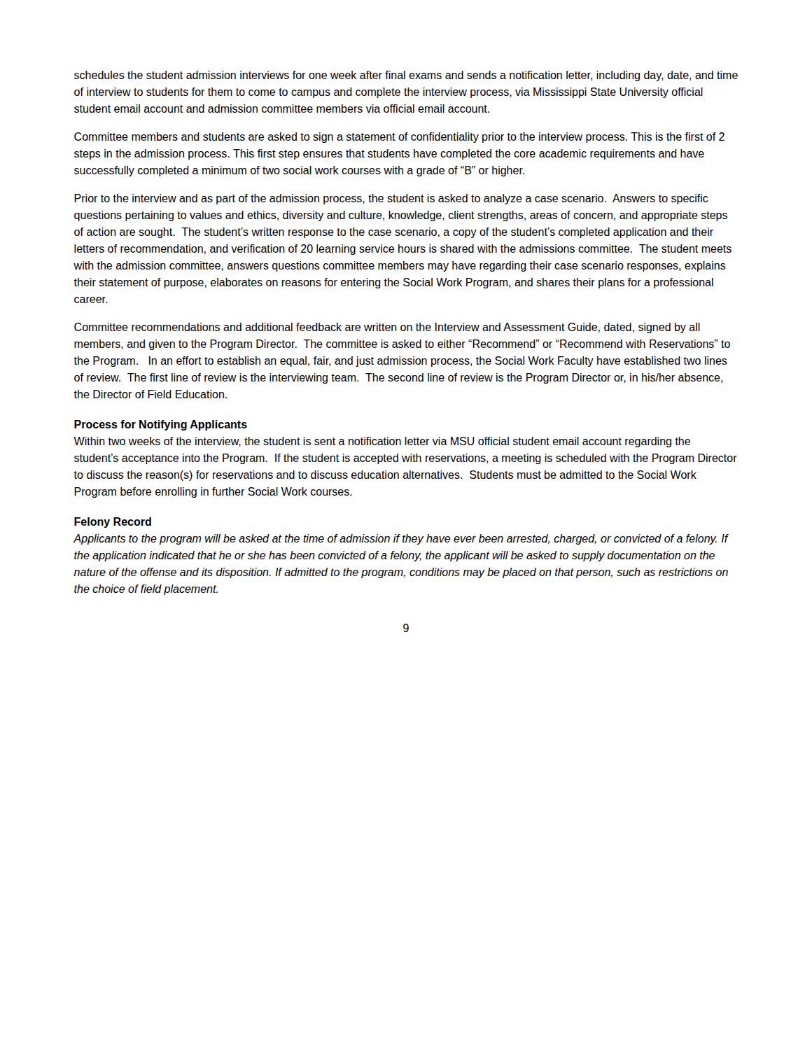schedules the student admission interviews for one week after final exams and sends a notification letter, including day, date, and time of interview to students for them to come to campus and complete the interview process, via Mississippi State University official student email account and admission committee members via official email account.
Committee members and students are asked to sign a statement of confidentiality prior to the interview process. This is the first of 2 steps in the admission process. This first step ensures that students have completed the core academic requirements and have successfully completed a minimum of two social work courses with a grade of “B” or higher.
Prior to the interview and as part of the admission process, the student is asked to analyze a case scenario. Answers to specific questions pertaining to values and ethics, diversity and culture, knowledge, client strengths, areas of concern, and appropriate steps of action are sought. The student’s written response to the case scenario, a copy of the student’s completed application and their letters of recommendation, and verification of 20 learning service hours is shared with the admissions committee. The student meets with the admission committee, answers questions committee members may have regarding their case scenario responses, explains their statement of purpose, elaborates on reasons for entering the Social Work Program, and shares their plans for a professional career.
Committee recommendations and additional feedback are written on the Interview and Assessment Guide, dated, signed by all members, and given to the Program Director. The committee is asked to either “Recommend” or “Recommend with Reservations” to the Program. In an effort to establish an equal, fair, and just admission process, the Social Work Faculty have established two lines of review. The first line of review is the interviewing team. The second line of review is the Program Director or, in his/her absence, the Director of Field Education.
Process for Notifying Applicants
Within two weeks of the interview, the student is sent a notification letter via MSU official student email account regarding the student’s acceptance into the Program. If the student is accepted with reservations, a meeting is scheduled with the Program Director to discuss the reason(s) for reservations and to discuss education alternatives. Students must be admitted to the Social Work Program before enrolling in further Social Work courses.
Felony Record
Applicants to the program will be asked at the time of admission if they have ever been arrested, charged, or convicted of a felony. If the application indicated that he or she has been convicted of a felony, the applicant will be asked to supply documentation on the nature of the offense and its disposition. If admitted to the program, conditions may be placed on that person, such as restrictions on the choice of field placement.
9